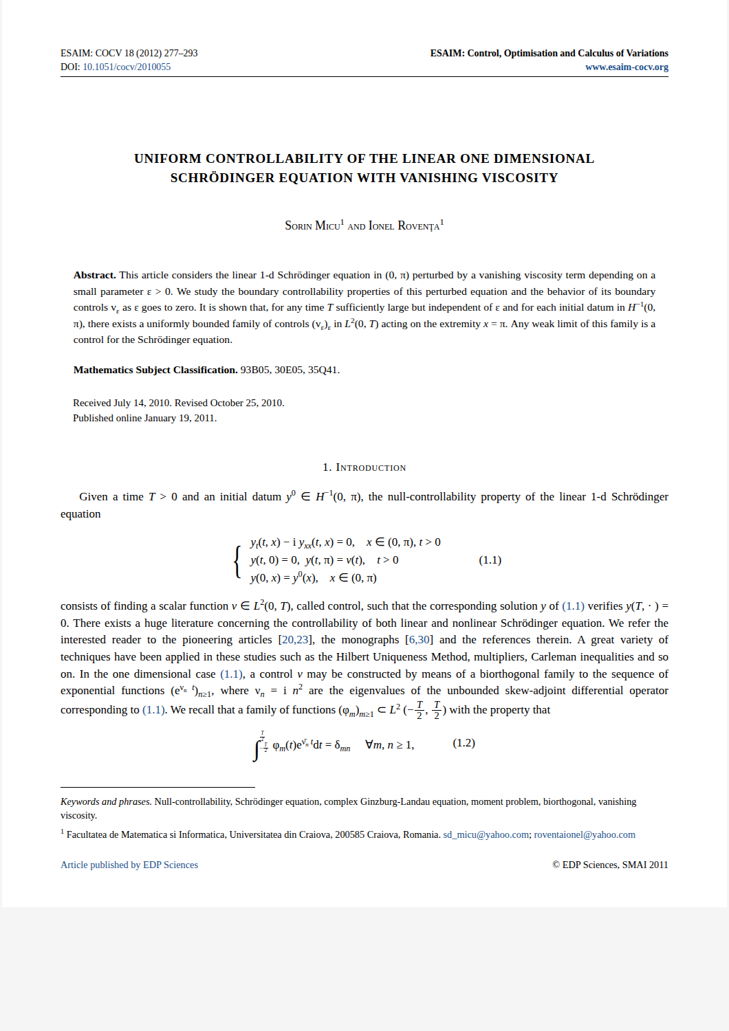ESAIM: COCV 18 (2012) 277–293
DOI: 10.1051/cocv/2010055
ESAIM: Control, Optimisation and Calculus of Variations
www.esaim-cocv.org
Uniform controllability of the linear one dimensional
Schrödinger equation with vanishing viscosity
Sorin Micu1 and Ionel Rovenţa1
Abstract. This article considers the linear 1-d Schrödinger equation in (0, π) perturbed by a vanishing viscosity term depending on a small parameter ε > 0. We study the boundary controllability properties of this perturbed equation and the behavior of its boundary controls vε as ε goes to zero. It is shown that, for any time T sufficiently large but independent of ε and for each initial datum in H−1(0, π), there exists a uniformly bounded family of controls (vε)ε in L2(0, T) acting on the extremity x = π. Any weak limit of this family is a control for the Schrödinger equation.
Mathematics Subject Classification. 93B05, 30E05, 35Q41.
Received July 14, 2010. Revised October 25, 2010.
Published online January 19, 2011.
1. Introduction
Given a time T > 0 and an initial datum y0 ∈ H−1(0, π), the null-controllability property of the linear 1-d Schrödinger equation
{
yt(t, x) − i yxx(t, x) = 0, x ∈ (0, π), t > 0
y(t, 0) = 0, y(t, π) = v(t), t > 0
y(0, x) = y0(x), x ∈ (0, π)
(1.1)
consists of finding a scalar function v ∈ L2(0, T), called control, such that the corresponding solution y of (1.1) verifies y(T, · ) = 0. There exists a huge literature concerning the controllability of both linear and nonlinear Schrödinger equation. We refer the interested reader to the pioneering articles [20,23], the monographs [6,30] and the references therein. A great variety of techniques have been applied in these studies such as the Hilbert Uniqueness Method, multipliers, Carleman inequalities and so on. In the one dimensional case (1.1), a control v may be constructed by means of a biorthogonal family to the sequence of exponential functions (eνn t)n≥1, where νn = i n2 are the eigenvalues of the unbounded skew-adjoint differential operator corresponding to (1.1). We recall that a family of functions (φm)m≥1 ⊂ L2 (−T 2, T 2) with the property that
∫T 2−T 2 φm(t)eν̄n tdt = δmn ∀m, n ≥ 1,
(1.2)
Keywords and phrases. Null-controllability, Schrödinger equation, complex Ginzburg-Landau equation, moment problem, biorthogonal, vanishing viscosity.
1 Facultatea de Matematica si Informatica, Universitatea din Craiova, 200585 Craiova, Romania. sd_micu@yahoo.com; roventaionel@yahoo.com
Article published by EDP Sciences
© EDP Sciences, SMAI 2011